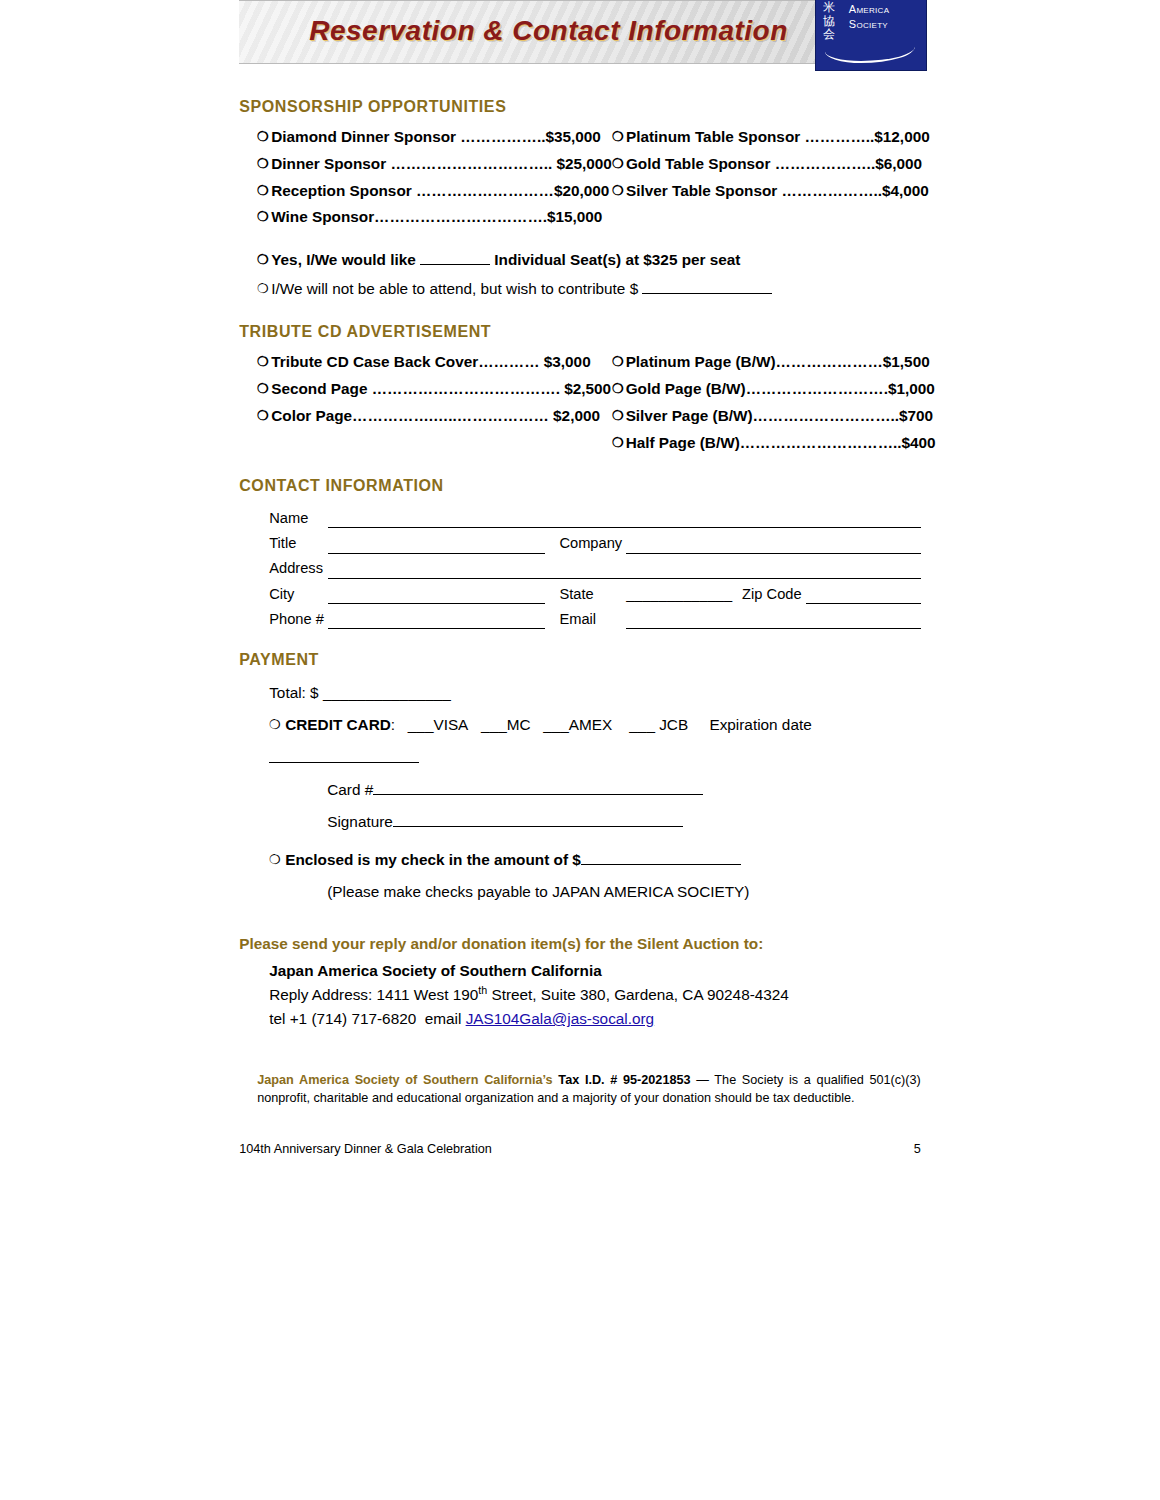Reservation & Contact Information
日
米
協
会
Japan
America
Society
SPONSORSHIP OPPORTUNITIES
| ❍ Diamond Dinner Sponsor ……………..$35,000 | ❍ Platinum Table Sponsor …………..$12,000 |
| ❍ Dinner Sponsor ………………………….. $25,000 | ❍ Gold Table Sponsor ………………..$6,000 |
| ❍ Reception Sponsor ………………………$20,000 | ❍ Silver Table Sponsor ………………..$4,000 |
| ❍ Wine Sponsor…………………………….$15,000 | |
❍Yes, I/We would like Individual Seat(s) at $325 per seat
❍I/We will not be able to attend, but wish to contribute $
TRIBUTE CD ADVERTISEMENT
| ❍ Tribute CD Case Back Cover………… $3,000 | ❍ Platinum Page (B/W)…………………$1,500 |
| ❍ Second Page ………………………………. $2,500 | ❍ Gold Page (B/W)……………………….$1,000 |
| ❍ Color Page…………….…..……………… $2,000 | ❍ Silver Page (B/W)………………………..$700 |
| | ❍ Half Page (B/W)…………………………..$400 |
CONTACT INFORMATION
| Name | |
| Title | | Company | |
| Address | |
| City | | State | _____________ | Zip Code | |
| Phone # | | Email | |
PAYMENT
Total: $ _______________
❍CREDIT CARD: ___VISA ___MC ___AMEX ___ JCB Expiration date
Card #
Signature
❍Enclosed is my check in the amount of $
(Please make checks payable to JAPAN AMERICA SOCIETY)
Please send your reply and/or donation item(s) for the Silent Auction to:
Japan America Society of Southern California
Reply Address: 1411 West 190th Street, Suite 380, Gardena, CA 90248-4324
tel +1 (714) 717-6820 email JAS104Gala@jas-socal.org
Japan America Society of Southern California’s Tax I.D. # 95-2021853 — The Society is a qualified 501(c)(3) nonprofit, charitable and educational organization and a majority of your donation should be tax deductible.
104th Anniversary Dinner & Gala Celebration
5